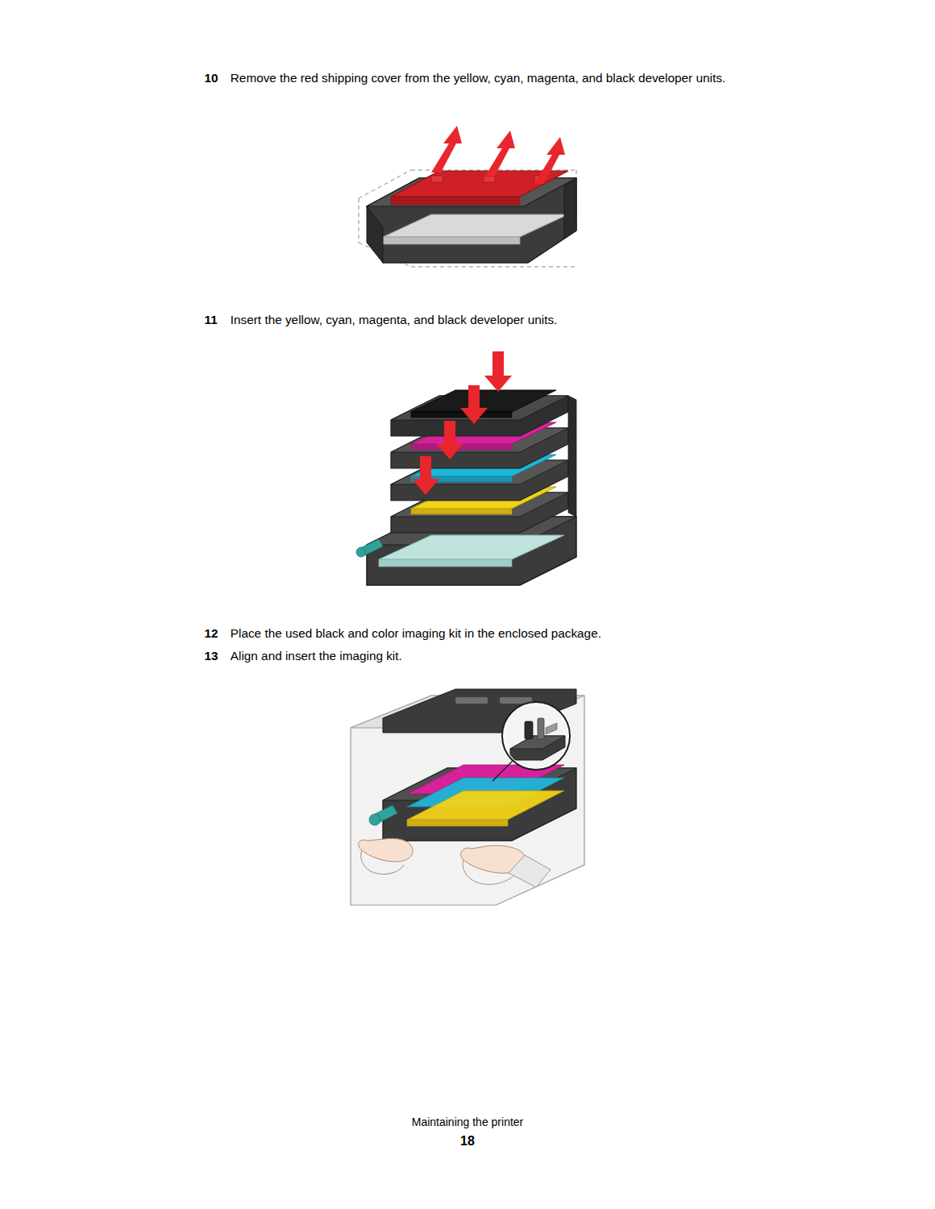10 Remove the red shipping cover from the yellow, cyan, magenta, and black developer units.
11 Insert the yellow, cyan, magenta, and black developer units.
12 Place the used black and color imaging kit in the enclosed package.
13 Align and insert the imaging kit.
Maintaining the printer
18